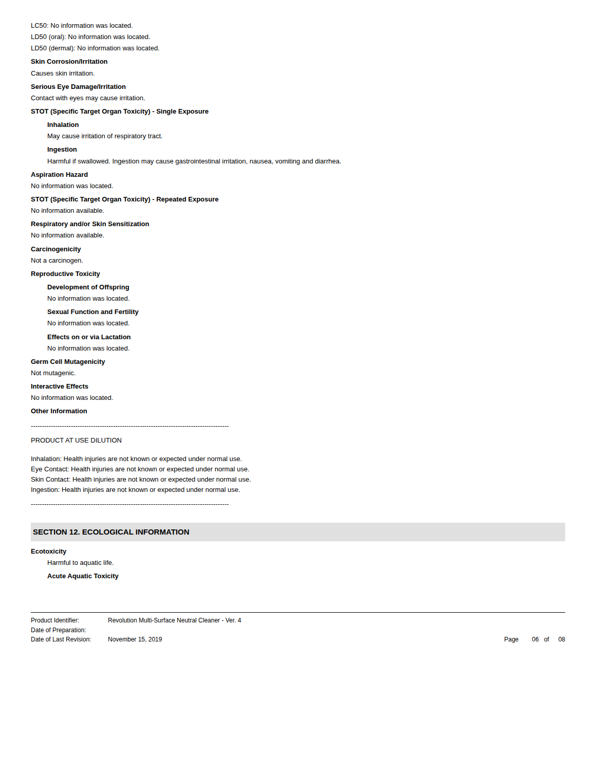LC50: No information was located.
LD50 (oral): No information was located.
LD50 (dermal): No information was located.
Skin Corrosion/Irritation
Causes skin irritation.
Serious Eye Damage/Irritation
Contact with eyes may cause irritation.
STOT (Specific Target Organ Toxicity) - Single Exposure
Inhalation
May cause irritation of respiratory tract.
Ingestion
Harmful if swallowed. Ingestion may cause gastrointestinal irritation, nausea, vomiting and diarrhea.
Aspiration Hazard
No information was located.
STOT (Specific Target Organ Toxicity) - Repeated Exposure
No information available.
Respiratory and/or Skin Sensitization
No information available.
Carcinogenicity
Not a carcinogen.
Reproductive Toxicity
Development of Offspring
No information was located.
Sexual Function and Fertility
No information was located.
Effects on or via Lactation
No information was located.
Germ Cell Mutagenicity
Not mutagenic.
Interactive Effects
No information was located.
Other Information
-----------------------------------------------------------------------------------------
PRODUCT AT USE DILUTION
Inhalation: Health injuries are not known or expected under normal use.
Eye Contact: Health injuries are not known or expected under normal use.
Skin Contact: Health injuries are not known or expected under normal use.
Ingestion: Health injuries are not known or expected under normal use.
-----------------------------------------------------------------------------------------
SECTION 12. ECOLOGICAL INFORMATION
Ecotoxicity
Harmful to aquatic life.
Acute Aquatic Toxicity
| Product Identifier: | Revolution Multi-Surface Neutral Cleaner - Ver. 4 | |
| Date of Preparation: | | |
| Date of Last Revision: | November 15, 2019 | Page 06 of 08 |